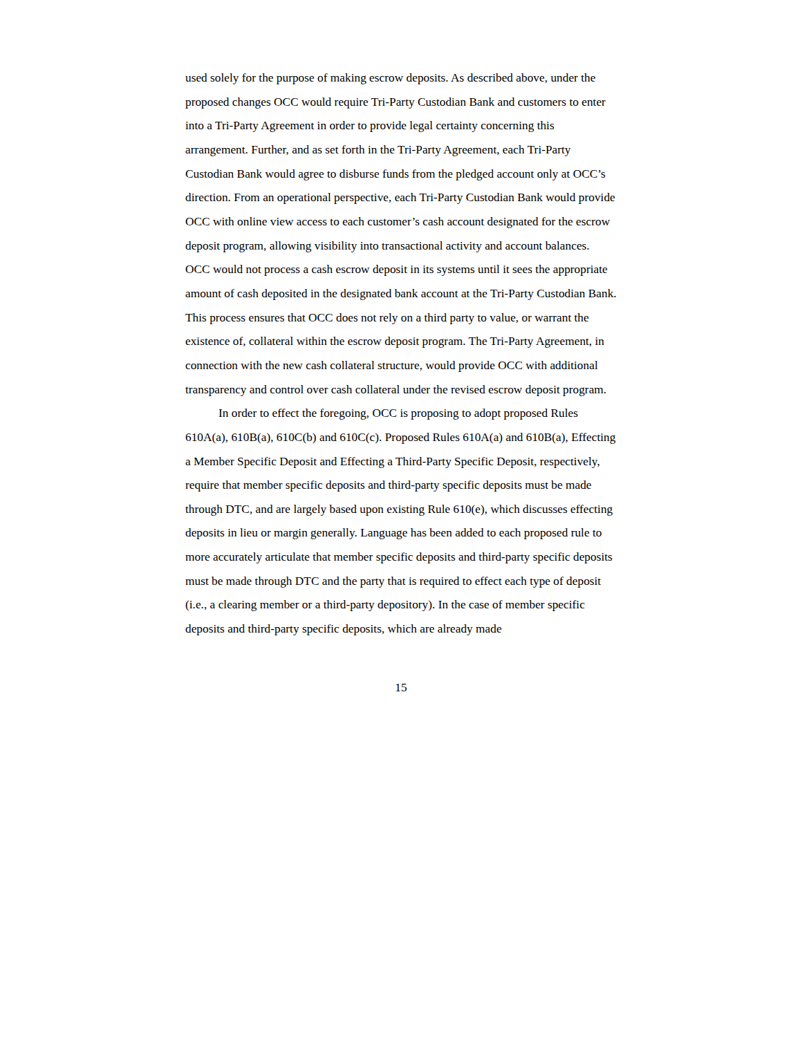used solely for the purpose of making escrow deposits. As described above, under the proposed changes OCC would require Tri-Party Custodian Bank and customers to enter into a Tri-Party Agreement in order to provide legal certainty concerning this arrangement. Further, and as set forth in the Tri-Party Agreement, each Tri-Party Custodian Bank would agree to disburse funds from the pledged account only at OCC’s direction. From an operational perspective, each Tri-Party Custodian Bank would provide OCC with online view access to each customer’s cash account designated for the escrow deposit program, allowing visibility into transactional activity and account balances. OCC would not process a cash escrow deposit in its systems until it sees the appropriate amount of cash deposited in the designated bank account at the Tri-Party Custodian Bank. This process ensures that OCC does not rely on a third party to value, or warrant the existence of, collateral within the escrow deposit program. The Tri-Party Agreement, in connection with the new cash collateral structure, would provide OCC with additional transparency and control over cash collateral under the revised escrow deposit program.
In order to effect the foregoing, OCC is proposing to adopt proposed Rules 610A(a), 610B(a), 610C(b) and 610C(c). Proposed Rules 610A(a) and 610B(a), Effecting a Member Specific Deposit and Effecting a Third-Party Specific Deposit, respectively, require that member specific deposits and third-party specific deposits must be made through DTC, and are largely based upon existing Rule 610(e), which discusses effecting deposits in lieu or margin generally. Language has been added to each proposed rule to more accurately articulate that member specific deposits and third-party specific deposits must be made through DTC and the party that is required to effect each type of deposit (i.e., a clearing member or a third-party depository). In the case of member specific deposits and third-party specific deposits, which are already made
15